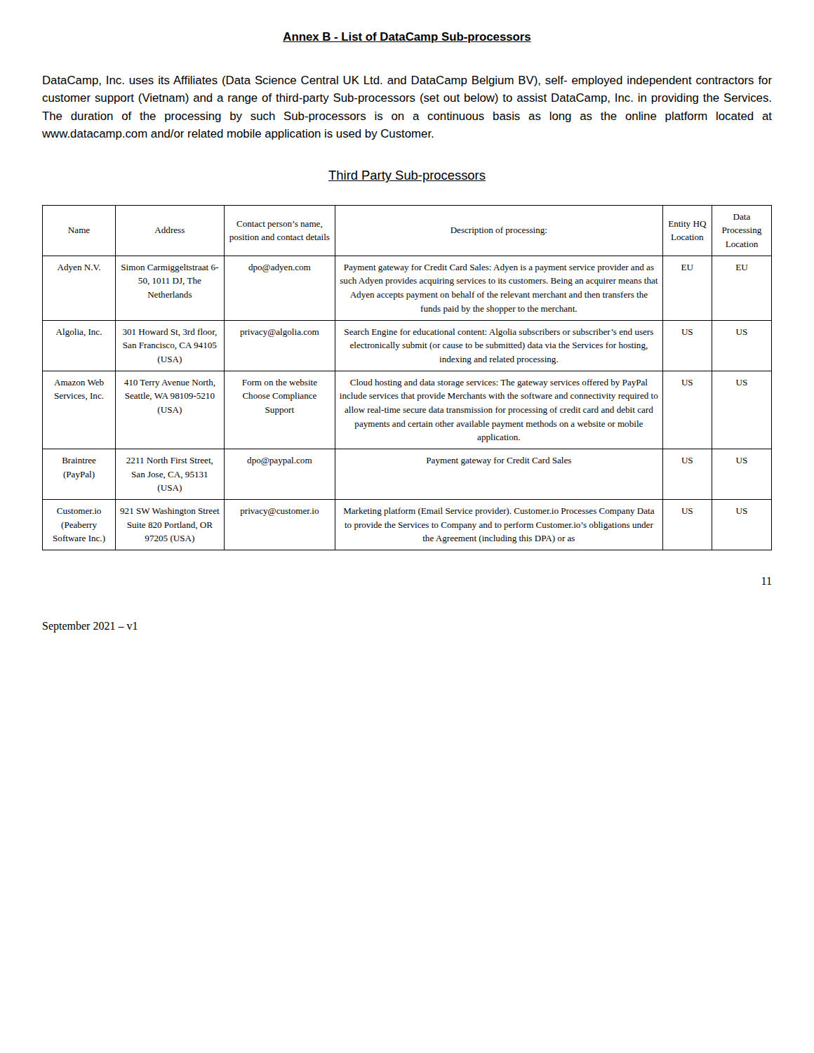Annex B - List of DataCamp Sub-processors
DataCamp, Inc. uses its Affiliates (Data Science Central UK Ltd. and DataCamp Belgium BV), self- employed independent contractors for customer support (Vietnam) and a range of third-party Sub-processors (set out below) to assist DataCamp, Inc. in providing the Services. The duration of the processing by such Sub-processors is on a continuous basis as long as the online platform located at www.datacamp.com and/or related mobile application is used by Customer.
Third Party Sub-processors
| Name | Address | Contact person’s name, position and contact details | Description of processing: | Entity HQ Location | Data Processing Location |
| --- | --- | --- | --- | --- | --- |
| Adyen N.V. | Simon Carmiggeltstraat 6-50, 1011 DJ, The Netherlands | dpo@adyen.com | Payment gateway for Credit Card Sales: Adyen is a payment service provider and as such Adyen provides acquiring services to its customers. Being an acquirer means that Adyen accepts payment on behalf of the relevant merchant and then transfers the funds paid by the shopper to the merchant. | EU | EU |
| Algolia, Inc. | 301 Howard St, 3rd floor, San Francisco, CA 94105 (USA) | privacy@algolia.com | Search Engine for educational content: Algolia subscribers or subscriber’s end users electronically submit (or cause to be submitted) data via the Services for hosting, indexing and related processing. | US | US |
| Amazon Web Services, Inc. | 410 Terry Avenue North, Seattle, WA 98109-5210 (USA) | Form on the website Choose Compliance Support | Cloud hosting and data storage services: The gateway services offered by PayPal include services that provide Merchants with the software and connectivity required to allow real-time secure data transmission for processing of credit card and debit card payments and certain other available payment methods on a website or mobile application. | US | US |
| Braintree (PayPal) | 2211 North First Street, San Jose, CA, 95131 (USA) | dpo@paypal.com | Payment gateway for Credit Card Sales | US | US |
| Customer.io (Peaberry Software Inc.) | 921 SW Washington Street Suite 820 Portland, OR 97205 (USA) | privacy@customer.io | Marketing platform (Email Service provider). Customer.io Processes Company Data to provide the Services to Company and to perform Customer.io’s obligations under the Agreement (including this DPA) or as | US | US |
11
September 2021 – v1